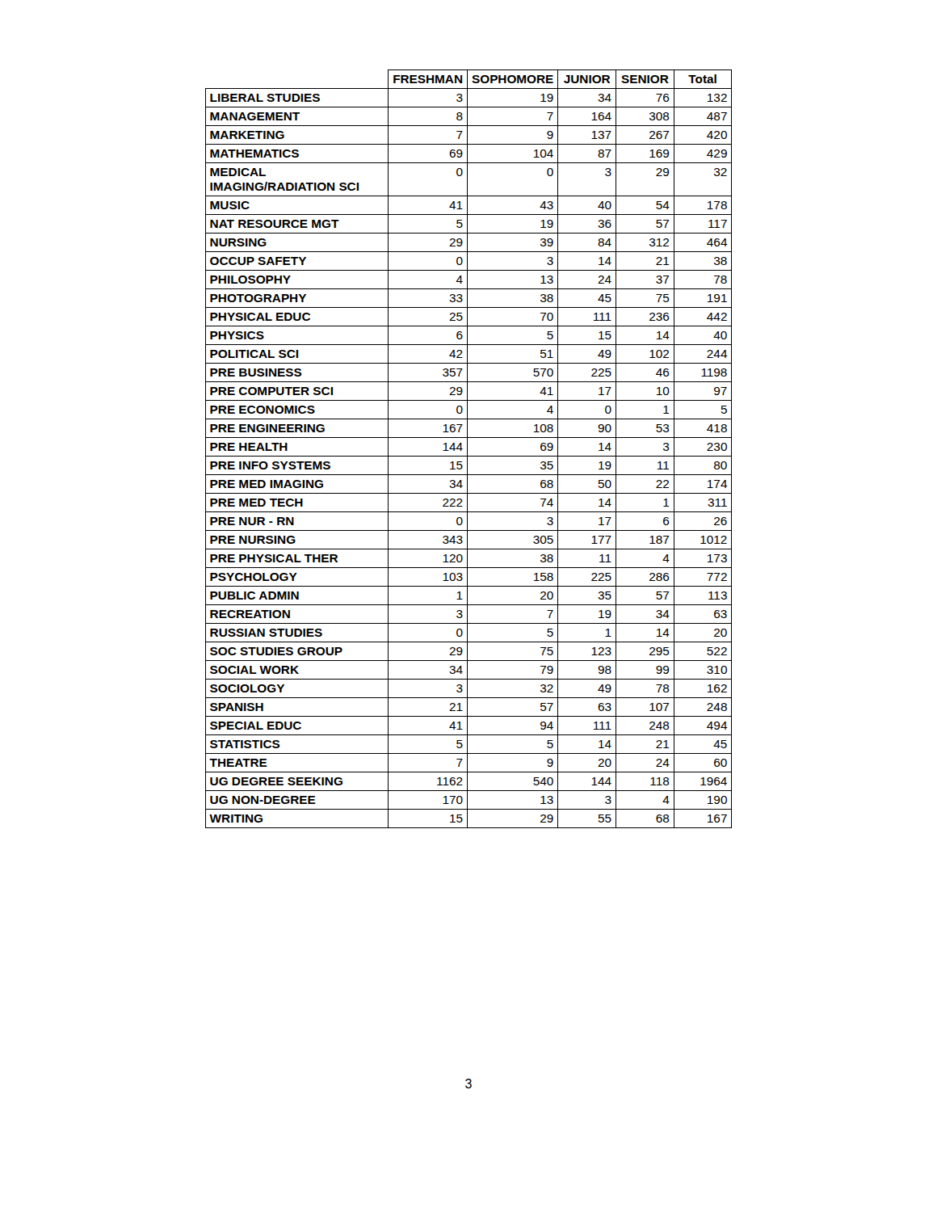| | FRESHMAN | SOPHOMORE | JUNIOR | SENIOR | Total |
| --- | --- | --- | --- | --- | --- |
| LIBERAL STUDIES | 3 | 19 | 34 | 76 | 132 |
| MANAGEMENT | 8 | 7 | 164 | 308 | 487 |
| MARKETING | 7 | 9 | 137 | 267 | 420 |
| MATHEMATICS | 69 | 104 | 87 | 169 | 429 |
| MEDICAL IMAGING/RADIATION SCI | 0 | 0 | 3 | 29 | 32 |
| MUSIC | 41 | 43 | 40 | 54 | 178 |
| NAT RESOURCE MGT | 5 | 19 | 36 | 57 | 117 |
| NURSING | 29 | 39 | 84 | 312 | 464 |
| OCCUP SAFETY | 0 | 3 | 14 | 21 | 38 |
| PHILOSOPHY | 4 | 13 | 24 | 37 | 78 |
| PHOTOGRAPHY | 33 | 38 | 45 | 75 | 191 |
| PHYSICAL EDUC | 25 | 70 | 111 | 236 | 442 |
| PHYSICS | 6 | 5 | 15 | 14 | 40 |
| POLITICAL SCI | 42 | 51 | 49 | 102 | 244 |
| PRE BUSINESS | 357 | 570 | 225 | 46 | 1198 |
| PRE COMPUTER SCI | 29 | 41 | 17 | 10 | 97 |
| PRE ECONOMICS | 0 | 4 | 0 | 1 | 5 |
| PRE ENGINEERING | 167 | 108 | 90 | 53 | 418 |
| PRE HEALTH | 144 | 69 | 14 | 3 | 230 |
| PRE INFO SYSTEMS | 15 | 35 | 19 | 11 | 80 |
| PRE MED IMAGING | 34 | 68 | 50 | 22 | 174 |
| PRE MED TECH | 222 | 74 | 14 | 1 | 311 |
| PRE NUR - RN | 0 | 3 | 17 | 6 | 26 |
| PRE NURSING | 343 | 305 | 177 | 187 | 1012 |
| PRE PHYSICAL THER | 120 | 38 | 11 | 4 | 173 |
| PSYCHOLOGY | 103 | 158 | 225 | 286 | 772 |
| PUBLIC ADMIN | 1 | 20 | 35 | 57 | 113 |
| RECREATION | 3 | 7 | 19 | 34 | 63 |
| RUSSIAN STUDIES | 0 | 5 | 1 | 14 | 20 |
| SOC STUDIES GROUP | 29 | 75 | 123 | 295 | 522 |
| SOCIAL WORK | 34 | 79 | 98 | 99 | 310 |
| SOCIOLOGY | 3 | 32 | 49 | 78 | 162 |
| SPANISH | 21 | 57 | 63 | 107 | 248 |
| SPECIAL EDUC | 41 | 94 | 111 | 248 | 494 |
| STATISTICS | 5 | 5 | 14 | 21 | 45 |
| THEATRE | 7 | 9 | 20 | 24 | 60 |
| UG DEGREE SEEKING | 1162 | 540 | 144 | 118 | 1964 |
| UG NON-DEGREE | 170 | 13 | 3 | 4 | 190 |
| WRITING | 15 | 29 | 55 | 68 | 167 |
3